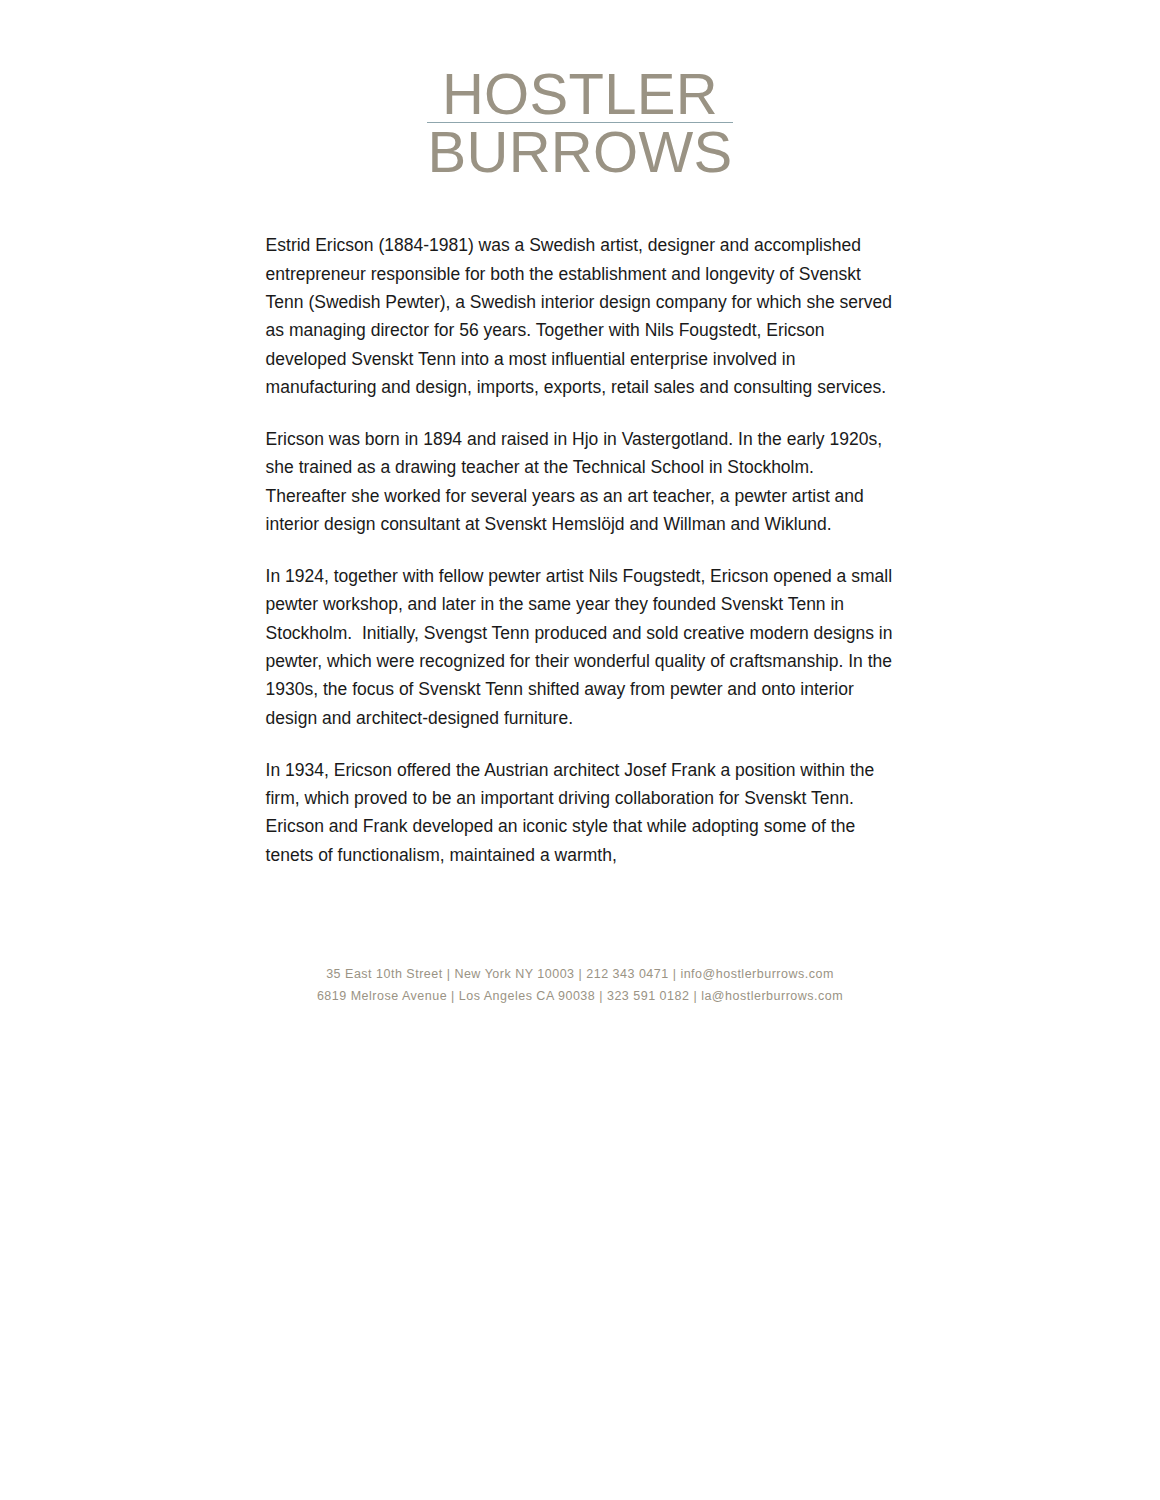HOSTLER BURROWS
Estrid Ericson (1884-1981) was a Swedish artist, designer and accomplished entrepreneur responsible for both the establishment and longevity of Svenskt Tenn (Swedish Pewter), a Swedish interior design company for which she served as managing director for 56 years. Together with Nils Fougstedt, Ericson developed Svenskt Tenn into a most influential enterprise involved in manufacturing and design, imports, exports, retail sales and consulting services.
Ericson was born in 1894 and raised in Hjo in Vastergotland. In the early 1920s, she trained as a drawing teacher at the Technical School in Stockholm. Thereafter she worked for several years as an art teacher, a pewter artist and interior design consultant at Svenskt Hemslöjd and Willman and Wiklund.
In 1924, together with fellow pewter artist Nils Fougstedt, Ericson opened a small pewter workshop, and later in the same year they founded Svenskt Tenn in Stockholm. Initially, Svengst Tenn produced and sold creative modern designs in pewter, which were recognized for their wonderful quality of craftsmanship. In the 1930s, the focus of Svenskt Tenn shifted away from pewter and onto interior design and architect-designed furniture.
In 1934, Ericson offered the Austrian architect Josef Frank a position within the firm, which proved to be an important driving collaboration for Svenskt Tenn. Ericson and Frank developed an iconic style that while adopting some of the tenets of functionalism, maintained a warmth,
35 East 10th Street | New York NY 10003 | 212 343 0471 | info@hostlerburrows.com
6819 Melrose Avenue | Los Angeles CA 90038 | 323 591 0182 | la@hostlerburrows.com